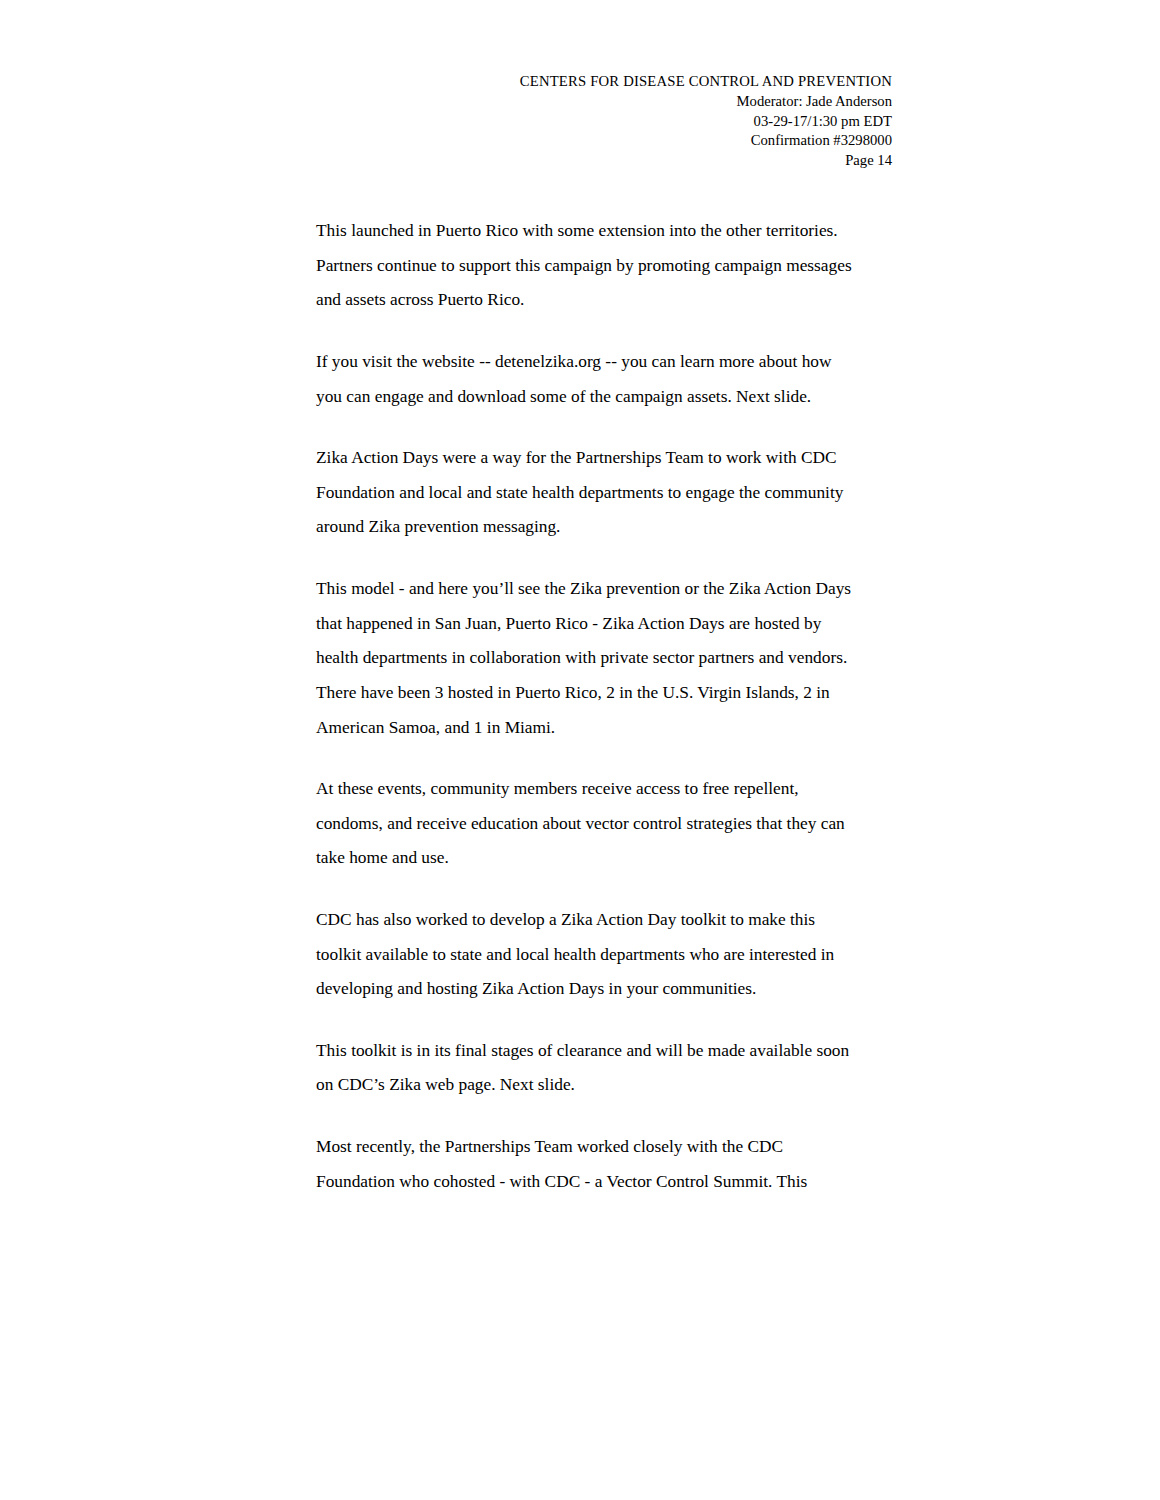CENTERS FOR DISEASE CONTROL AND PREVENTION
Moderator: Jade Anderson
03-29-17/1:30 pm EDT
Confirmation #3298000
Page 14
This launched in Puerto Rico with some extension into the other territories. Partners continue to support this campaign by promoting campaign messages and assets across Puerto Rico.
If you visit the website -- detenelzika.org -- you can learn more about how you can engage and download some of the campaign assets. Next slide.
Zika Action Days were a way for the Partnerships Team to work with CDC Foundation and local and state health departments to engage the community around Zika prevention messaging.
This model - and here you’ll see the Zika prevention or the Zika Action Days that happened in San Juan, Puerto Rico - Zika Action Days are hosted by health departments in collaboration with private sector partners and vendors. There have been 3 hosted in Puerto Rico, 2 in the U.S. Virgin Islands, 2 in American Samoa, and 1 in Miami.
At these events, community members receive access to free repellent, condoms, and receive education about vector control strategies that they can take home and use.
CDC has also worked to develop a Zika Action Day toolkit to make this toolkit available to state and local health departments who are interested in developing and hosting Zika Action Days in your communities.
This toolkit is in its final stages of clearance and will be made available soon on CDC’s Zika web page. Next slide.
Most recently, the Partnerships Team worked closely with the CDC Foundation who cohosted - with CDC - a Vector Control Summit. This